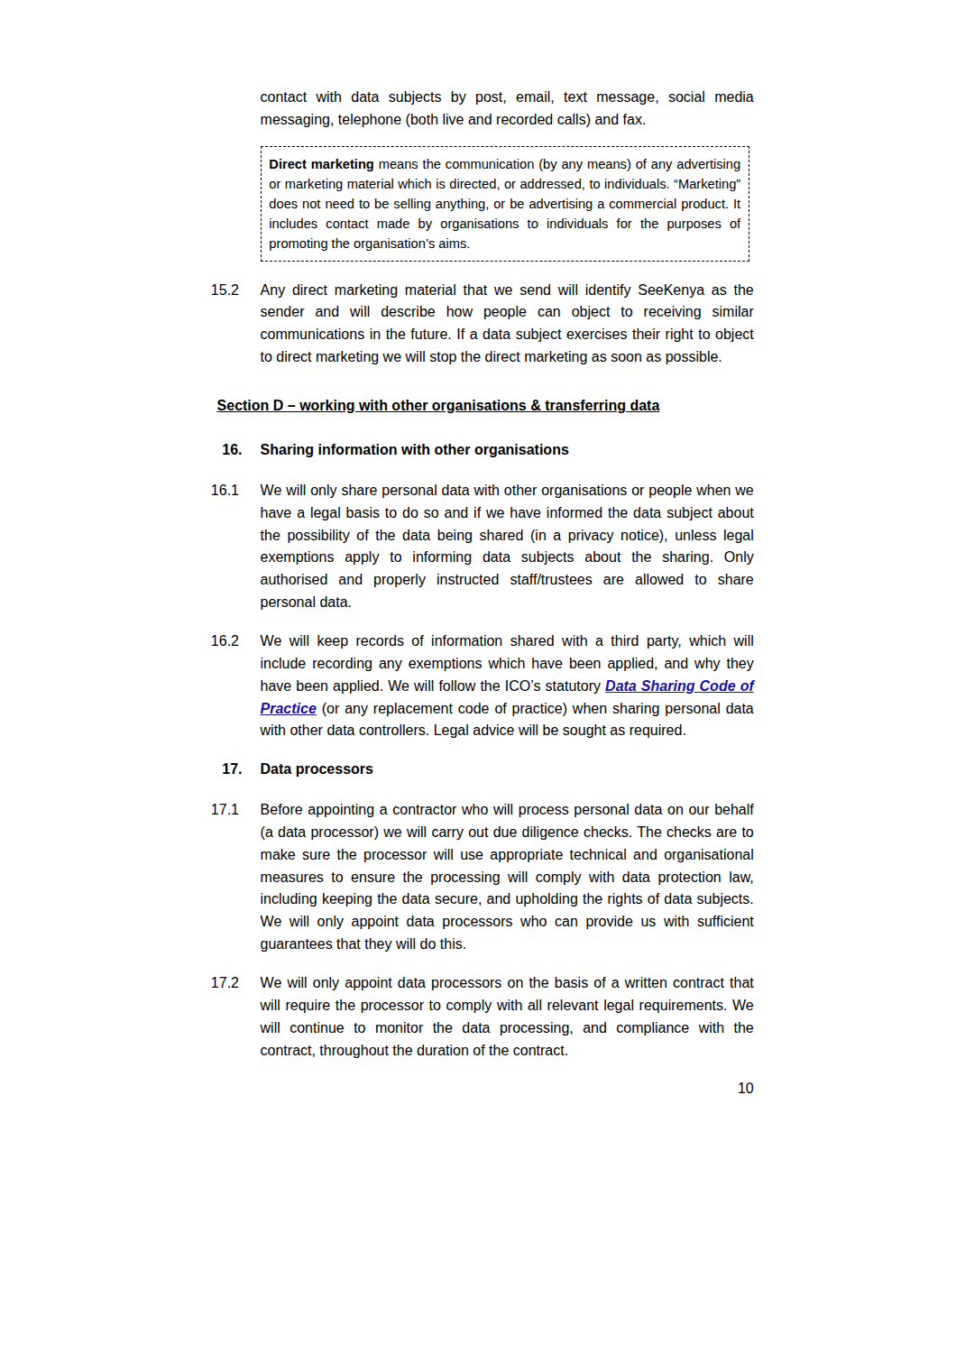contact with data subjects by post, email, text message, social media messaging, telephone (both live and recorded calls) and fax.
Direct marketing means the communication (by any means) of any advertising or marketing material which is directed, or addressed, to individuals. “Marketing” does not need to be selling anything, or be advertising a commercial product. It includes contact made by organisations to individuals for the purposes of promoting the organisation’s aims.
15.2
Any direct marketing material that we send will identify SeeKenya as the sender and will describe how people can object to receiving similar communications in the future. If a data subject exercises their right to object to direct marketing we will stop the direct marketing as soon as possible.
Section D – working with other organisations & transferring data
16.
Sharing information with other organisations
16.1
We will only share personal data with other organisations or people when we have a legal basis to do so and if we have informed the data subject about the possibility of the data being shared (in a privacy notice), unless legal exemptions apply to informing data subjects about the sharing. Only authorised and properly instructed staff/trustees are allowed to share personal data.
16.2
We will keep records of information shared with a third party, which will include recording any exemptions which have been applied, and why they have been applied. We will follow the ICO’s statutory Data Sharing Code of Practice (or any replacement code of practice) when sharing personal data with other data controllers. Legal advice will be sought as required.
17.
Data processors
17.1
Before appointing a contractor who will process personal data on our behalf (a data processor) we will carry out due diligence checks. The checks are to make sure the processor will use appropriate technical and organisational measures to ensure the processing will comply with data protection law, including keeping the data secure, and upholding the rights of data subjects. We will only appoint data processors who can provide us with sufficient guarantees that they will do this.
17.2
We will only appoint data processors on the basis of a written contract that will require the processor to comply with all relevant legal requirements. We will continue to monitor the data processing, and compliance with the contract, throughout the duration of the contract.
10